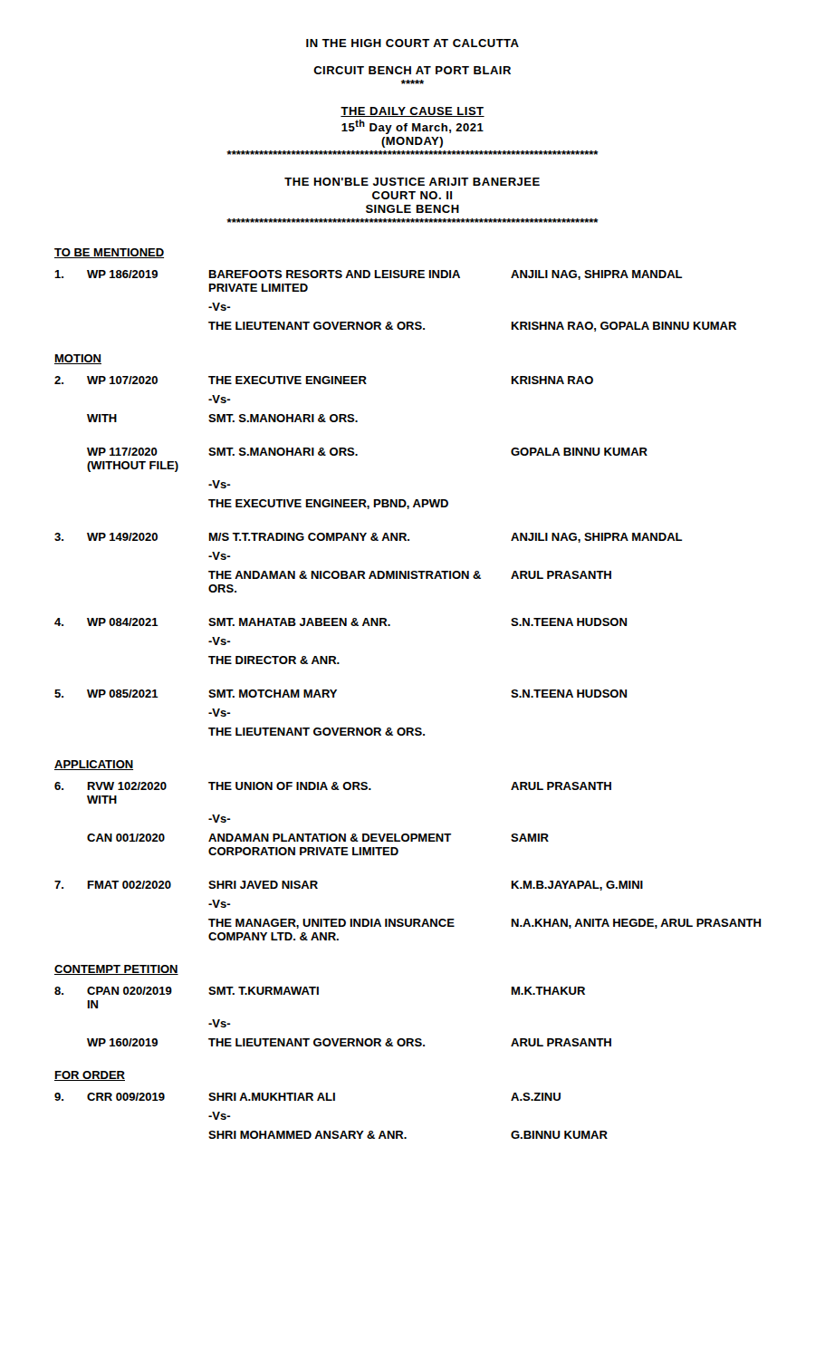IN THE HIGH COURT AT CALCUTTA
CIRCUIT BENCH AT PORT BLAIR
*****
THE DAILY CAUSE LIST
15th Day of March, 2021
(MONDAY)
*********************************************************************************
THE HON'BLE JUSTICE ARIJIT BANERJEE
COURT NO. II
SINGLE BENCH
*********************************************************************************
TO BE MENTIONED
| 1. | WP 186/2019 | BAREFOOTS RESORTS AND LEISURE INDIA PRIVATE LIMITED | ANJILI NAG, SHIPRA MANDAL |
| | | -Vs- | |
| | | THE LIEUTENANT GOVERNOR & ORS. | KRISHNA RAO, GOPALA BINNU KUMAR |
MOTION
| 2. | WP 107/2020 | THE EXECUTIVE ENGINEER | KRISHNA RAO |
| | | -Vs- | |
| | WITH | SMT. S.MANOHARI & ORS. | |
| | WP 117/2020 (WITHOUT FILE) | SMT. S.MANOHARI & ORS. | GOPALA BINNU KUMAR |
| | | -Vs- | |
| | | THE EXECUTIVE ENGINEER, PBND, APWD | |
| 3. | WP 149/2020 | M/S T.T.TRADING COMPANY & ANR. | ANJILI NAG, SHIPRA MANDAL |
| | | -Vs- | |
| | | THE ANDAMAN & NICOBAR ADMINISTRATION & ORS. | ARUL PRASANTH |
| 4. | WP 084/2021 | SMT. MAHATAB JABEEN & ANR. | S.N.TEENA HUDSON |
| | | -Vs- | |
| | | THE DIRECTOR & ANR. | |
| 5. | WP 085/2021 | SMT. MOTCHAM MARY | S.N.TEENA HUDSON |
| | | -Vs- | |
| | | THE LIEUTENANT GOVERNOR & ORS. | |
APPLICATION
| 6. | RVW 102/2020 WITH | THE UNION OF INDIA & ORS. | ARUL PRASANTH |
| | | -Vs- | |
| | CAN 001/2020 | ANDAMAN PLANTATION & DEVELOPMENT CORPORATION PRIVATE LIMITED | SAMIR |
| 7. | FMAT 002/2020 | SHRI JAVED NISAR | K.M.B.JAYAPAL, G.MINI |
| | | -Vs- | |
| | | THE MANAGER, UNITED INDIA INSURANCE COMPANY LTD. & ANR. | N.A.KHAN, ANITA HEGDE, ARUL PRASANTH |
CONTEMPT PETITION
| 8. | CPAN 020/2019 IN | SMT. T.KURMAWATI | M.K.THAKUR |
| | | -Vs- | |
| | WP 160/2019 | THE LIEUTENANT GOVERNOR & ORS. | ARUL PRASANTH |
FOR ORDER
| 9. | CRR 009/2019 | SHRI A.MUKHTIAR ALI | A.S.ZINU |
| | | -Vs- | |
| | | SHRI MOHAMMED ANSARY & ANR. | G.BINNU KUMAR |